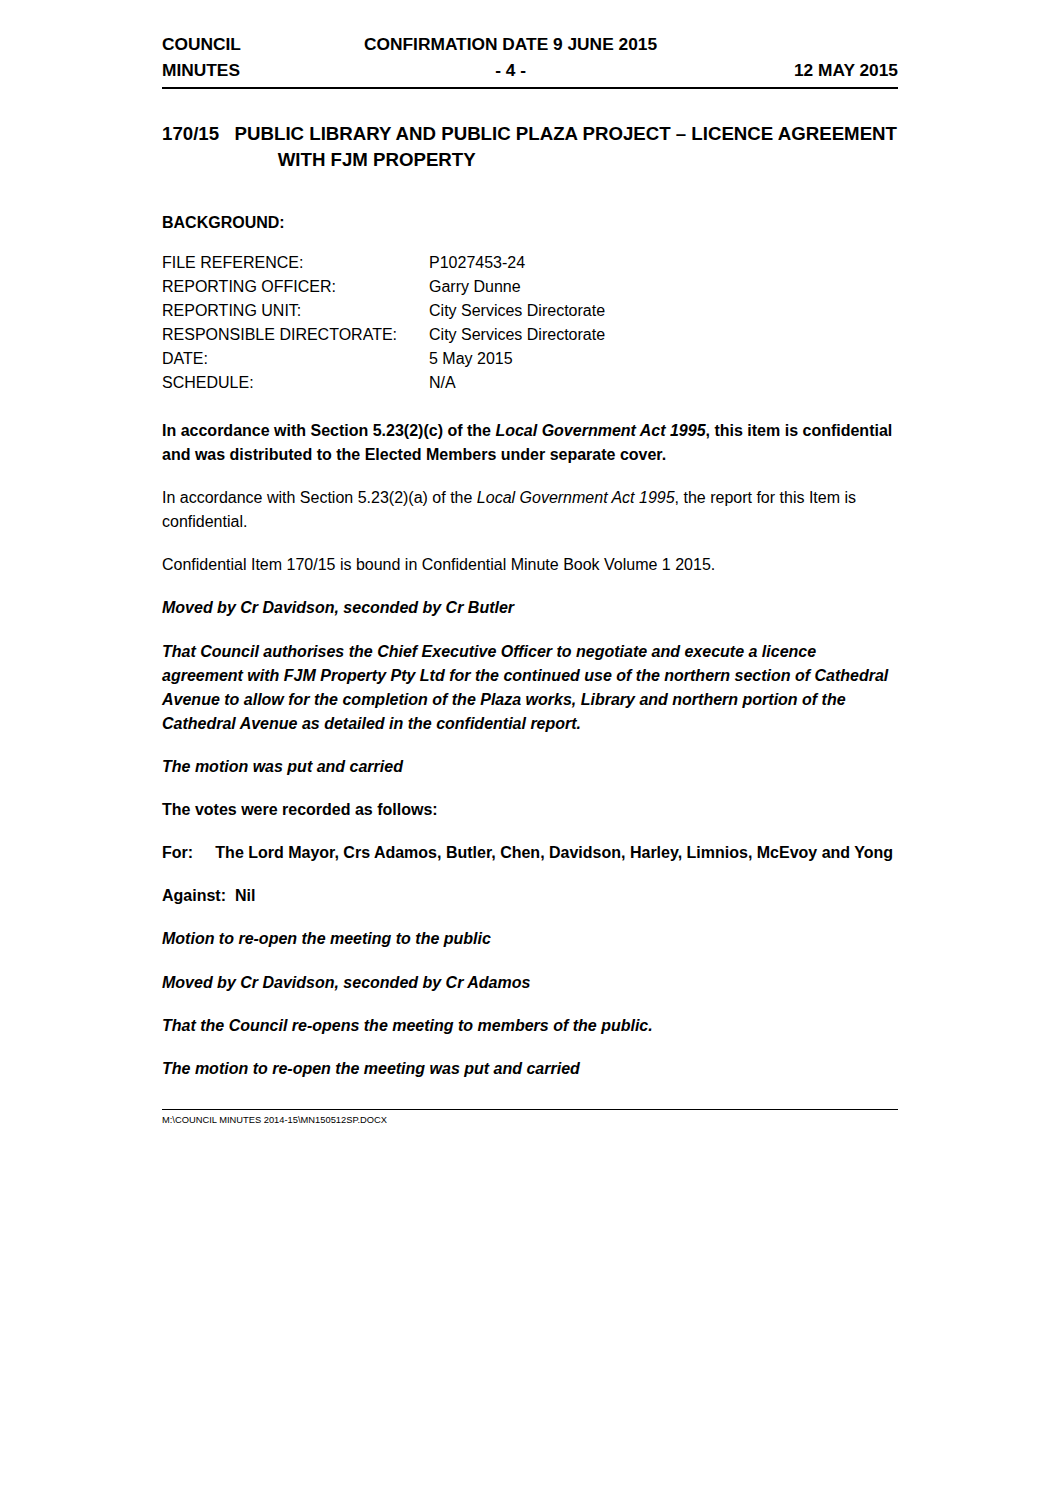| COUNCIL | CONFIRMATION DATE 9 JUNE 2015 | |
| MINUTES | - 4 - | 12 MAY 2015 |
170/15 PUBLIC LIBRARY AND PUBLIC PLAZA PROJECT – LICENCE AGREEMENT WITH FJM PROPERTY
BACKGROUND:
| File Reference: | P1027453-24 |
| Reporting Officer: | Garry Dunne |
| Reporting Unit: | City Services Directorate |
| Responsible Directorate: | City Services Directorate |
| Date: | 5 May 2015 |
| Schedule: | N/A |
In accordance with Section 5.23(2)(c) of the Local Government Act 1995, this item is confidential and was distributed to the Elected Members under separate cover.
In accordance with Section 5.23(2)(a) of the Local Government Act 1995, the report for this Item is confidential.
Confidential Item 170/15 is bound in Confidential Minute Book Volume 1 2015.
Moved by Cr Davidson, seconded by Cr Butler
That Council authorises the Chief Executive Officer to negotiate and execute a licence agreement with FJM Property Pty Ltd for the continued use of the northern section of Cathedral Avenue to allow for the completion of the Plaza works, Library and northern portion of the Cathedral Avenue as detailed in the confidential report.
The motion was put and carried
The votes were recorded as follows:
For: The Lord Mayor, Crs Adamos, Butler, Chen, Davidson, Harley, Limnios, McEvoy and Yong
Against: Nil
Motion to re-open the meeting to the public
Moved by Cr Davidson, seconded by Cr Adamos
That the Council re-opens the meeting to members of the public.
The motion to re-open the meeting was put and carried
M:\COUNCIL MINUTES 2014-15\MN150512SP.DOCX